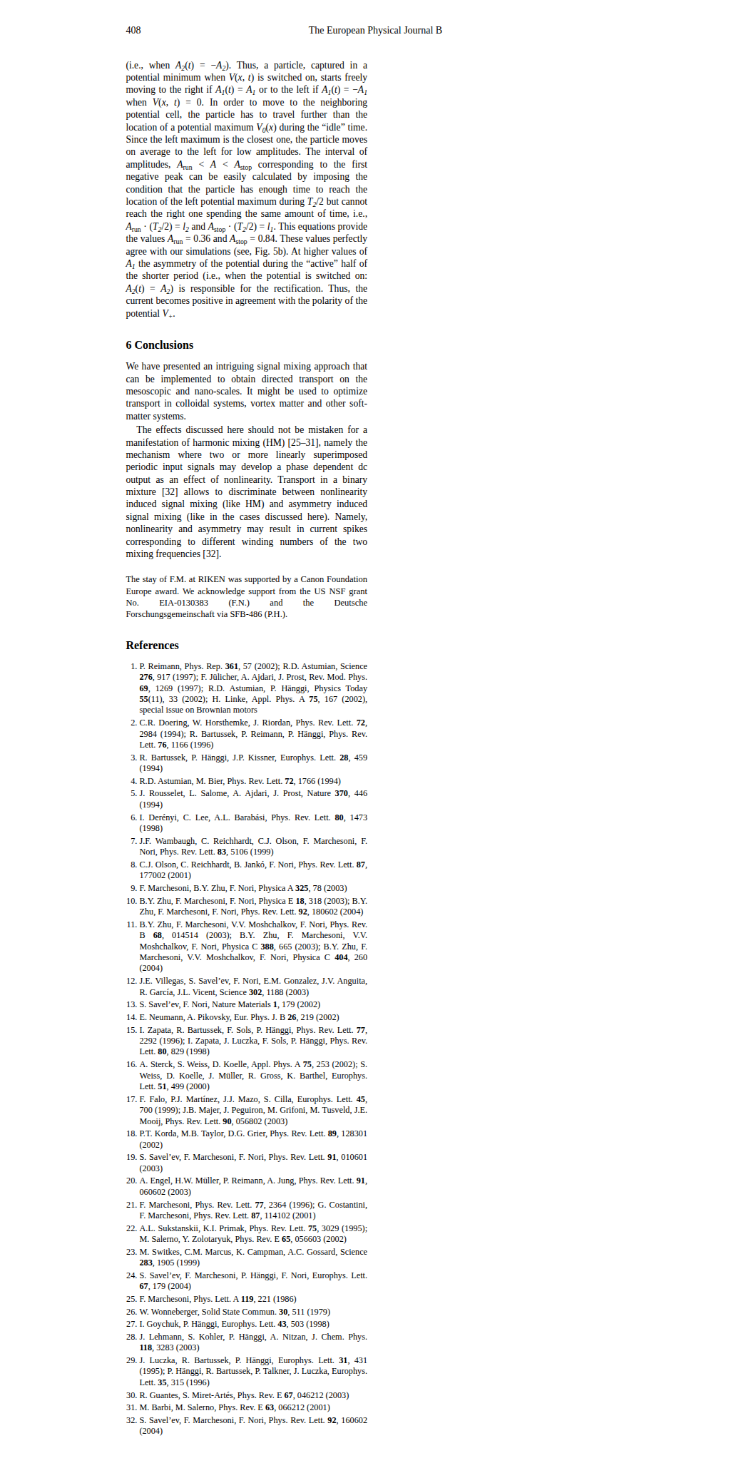408
The European Physical Journal B
(i.e., when A2(t) = −A2). Thus, a particle, captured in a potential minimum when V(x, t) is switched on, starts freely moving to the right if A1(t) = A1 or to the left if A1(t) = −A1 when V(x, t) = 0. In order to move to the neighboring potential cell, the particle has to travel further than the location of a potential maximum V0(x) during the “idle” time. Since the left maximum is the closest one, the particle moves on average to the left for low amplitudes. The interval of amplitudes, Arun < A < Astop corresponding to the first negative peak can be easily calculated by imposing the condition that the particle has enough time to reach the location of the left potential maximum during T2/2 but cannot reach the right one spending the same amount of time, i.e., Arun · (T2/2) = l2 and Astop · (T2/2) = l1. This equations provide the values Arun = 0.36 and Astop = 0.84. These values perfectly agree with our simulations (see, Fig. 5b). At higher values of A1 the asymmetry of the potential during the “active” half of the shorter period (i.e., when the potential is switched on: A2(t) = A2) is responsible for the rectification. Thus, the current becomes positive in agreement with the polarity of the potential V+.
6 Conclusions
We have presented an intriguing signal mixing approach that can be implemented to obtain directed transport on the mesoscopic and nano-scales. It might be used to optimize transport in colloidal systems, vortex matter and other soft-matter systems.
The effects discussed here should not be mistaken for a manifestation of harmonic mixing (HM) [25–31], namely the mechanism where two or more linearly superimposed periodic input signals may develop a phase dependent dc output as an effect of nonlinearity. Transport in a binary mixture [32] allows to discriminate between nonlinearity induced signal mixing (like HM) and asymmetry induced signal mixing (like in the cases discussed here). Namely, nonlinearity and asymmetry may result in current spikes corresponding to different winding numbers of the two mixing frequencies [32].
The stay of F.M. at RIKEN was supported by a Canon Foundation Europe award. We acknowledge support from the US NSF grant No. EIA-0130383 (F.N.) and the Deutsche Forschungsgemeinschaft via SFB-486 (P.H.).
References
P. Reimann, Phys. Rep. 361, 57 (2002); R.D. Astumian, Science 276, 917 (1997); F. Jülicher, A. Ajdari, J. Prost, Rev. Mod. Phys. 69, 1269 (1997); R.D. Astumian, P. Hänggi, Physics Today 55(11), 33 (2002); H. Linke, Appl. Phys. A 75, 167 (2002), special issue on Brownian motors
C.R. Doering, W. Horsthemke, J. Riordan, Phys. Rev. Lett. 72, 2984 (1994); R. Bartussek, P. Reimann, P. Hänggi, Phys. Rev. Lett. 76, 1166 (1996)
R. Bartussek, P. Hänggi, J.P. Kissner, Europhys. Lett. 28, 459 (1994)
R.D. Astumian, M. Bier, Phys. Rev. Lett. 72, 1766 (1994)
J. Rousselet, L. Salome, A. Ajdari, J. Prost, Nature 370, 446 (1994)
I. Derényi, C. Lee, A.L. Barabási, Phys. Rev. Lett. 80, 1473 (1998)
J.F. Wambaugh, C. Reichhardt, C.J. Olson, F. Marchesoni, F. Nori, Phys. Rev. Lett. 83, 5106 (1999)
C.J. Olson, C. Reichhardt, B. Jankó, F. Nori, Phys. Rev. Lett. 87, 177002 (2001)
F. Marchesoni, B.Y. Zhu, F. Nori, Physica A 325, 78 (2003)
B.Y. Zhu, F. Marchesoni, F. Nori, Physica E 18, 318 (2003); B.Y. Zhu, F. Marchesoni, F. Nori, Phys. Rev. Lett. 92, 180602 (2004)
B.Y. Zhu, F. Marchesoni, V.V. Moshchalkov, F. Nori, Phys. Rev. B 68, 014514 (2003); B.Y. Zhu, F. Marchesoni, V.V. Moshchalkov, F. Nori, Physica C 388, 665 (2003); B.Y. Zhu, F. Marchesoni, V.V. Moshchalkov, F. Nori, Physica C 404, 260 (2004)
J.E. Villegas, S. Savel’ev, F. Nori, E.M. Gonzalez, J.V. Anguita, R. García, J.L. Vicent, Science 302, 1188 (2003)
S. Savel’ev, F. Nori, Nature Materials 1, 179 (2002)
E. Neumann, A. Pikovsky, Eur. Phys. J. B 26, 219 (2002)
I. Zapata, R. Bartussek, F. Sols, P. Hänggi, Phys. Rev. Lett. 77, 2292 (1996); I. Zapata, J. Luczka, F. Sols, P. Hänggi, Phys. Rev. Lett. 80, 829 (1998)
A. Sterck, S. Weiss, D. Koelle, Appl. Phys. A 75, 253 (2002); S. Weiss, D. Koelle, J. Müller, R. Gross, K. Barthel, Europhys. Lett. 51, 499 (2000)
F. Falo, P.J. Martínez, J.J. Mazo, S. Cilla, Europhys. Lett. 45, 700 (1999); J.B. Majer, J. Peguiron, M. Grifoni, M. Tusveld, J.E. Mooij, Phys. Rev. Lett. 90, 056802 (2003)
P.T. Korda, M.B. Taylor, D.G. Grier, Phys. Rev. Lett. 89, 128301 (2002)
S. Savel’ev, F. Marchesoni, F. Nori, Phys. Rev. Lett. 91, 010601 (2003)
A. Engel, H.W. Müller, P. Reimann, A. Jung, Phys. Rev. Lett. 91, 060602 (2003)
F. Marchesoni, Phys. Rev. Lett. 77, 2364 (1996); G. Costantini, F. Marchesoni, Phys. Rev. Lett. 87, 114102 (2001)
A.L. Sukstanskii, K.I. Primak, Phys. Rev. Lett. 75, 3029 (1995); M. Salerno, Y. Zolotaryuk, Phys. Rev. E 65, 056603 (2002)
M. Switkes, C.M. Marcus, K. Campman, A.C. Gossard, Science 283, 1905 (1999)
S. Savel’ev, F. Marchesoni, P. Hänggi, F. Nori, Europhys. Lett. 67, 179 (2004)
F. Marchesoni, Phys. Lett. A 119, 221 (1986)
W. Wonneberger, Solid State Commun. 30, 511 (1979)
I. Goychuk, P. Hänggi, Europhys. Lett. 43, 503 (1998)
J. Lehmann, S. Kohler, P. Hänggi, A. Nitzan, J. Chem. Phys. 118, 3283 (2003)
J. Luczka, R. Bartussek, P. Hänggi, Europhys. Lett. 31, 431 (1995); P. Hänggi, R. Bartussek, P. Talkner, J. Luczka, Europhys. Lett. 35, 315 (1996)
R. Guantes, S. Miret-Artés, Phys. Rev. E 67, 046212 (2003)
M. Barbi, M. Salerno, Phys. Rev. E 63, 066212 (2001)
S. Savel’ev, F. Marchesoni, F. Nori, Phys. Rev. Lett. 92, 160602 (2004)